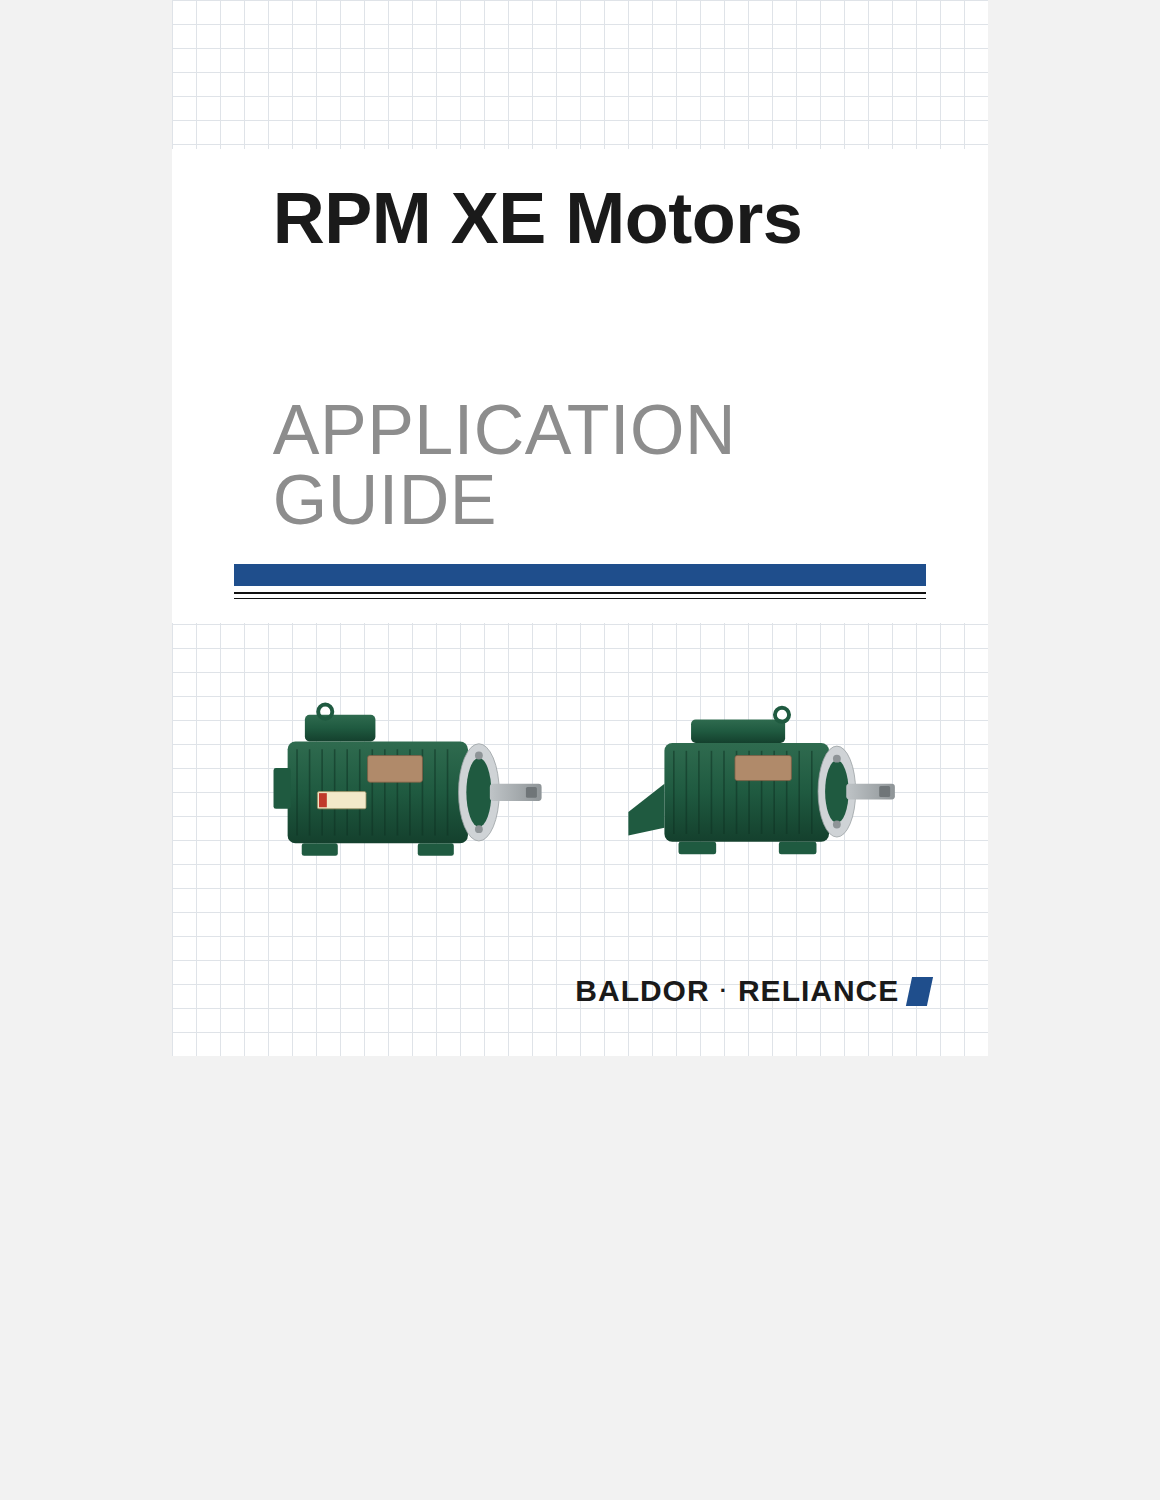RPM XE Motors
APPLICATION GUIDE
BALDOR·RELIANCE